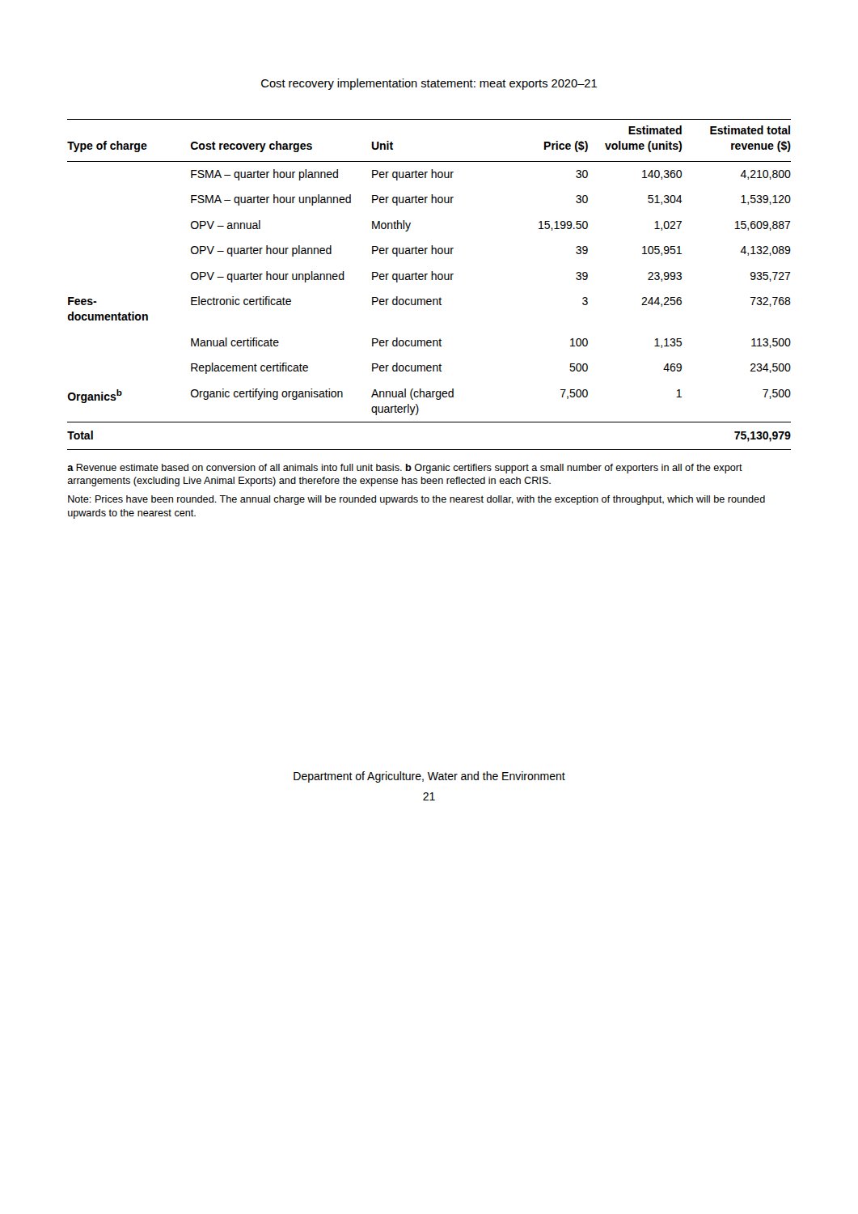Cost recovery implementation statement: meat exports 2020–21
| Type of charge | Cost recovery charges | Unit | Price ($) | Estimated volume (units) | Estimated total revenue ($) |
| --- | --- | --- | --- | --- | --- |
| | FSMA – quarter hour planned | Per quarter hour | 30 | 140,360 | 4,210,800 |
| | FSMA – quarter hour unplanned | Per quarter hour | 30 | 51,304 | 1,539,120 |
| | OPV – annual | Monthly | 15,199.50 | 1,027 | 15,609,887 |
| | OPV – quarter hour planned | Per quarter hour | 39 | 105,951 | 4,132,089 |
| | OPV – quarter hour unplanned | Per quarter hour | 39 | 23,993 | 935,727 |
| Fees- documentation | Electronic certificate | Per document | 3 | 244,256 | 732,768 |
| | Manual certificate | Per document | 100 | 1,135 | 113,500 |
| | Replacement certificate | Per document | 500 | 469 | 234,500 |
| Organics b | Organic certifying organisation | Annual (charged quarterly) | 7,500 | 1 | 7,500 |
| Total | | | | | 75,130,979 |
a Revenue estimate based on conversion of all animals into full unit basis. b Organic certifiers support a small number of exporters in all of the export arrangements (excluding Live Animal Exports) and therefore the expense has been reflected in each CRIS.
Note: Prices have been rounded. The annual charge will be rounded upwards to the nearest dollar, with the exception of throughput, which will be rounded upwards to the nearest cent.
Department of Agriculture, Water and the Environment
21